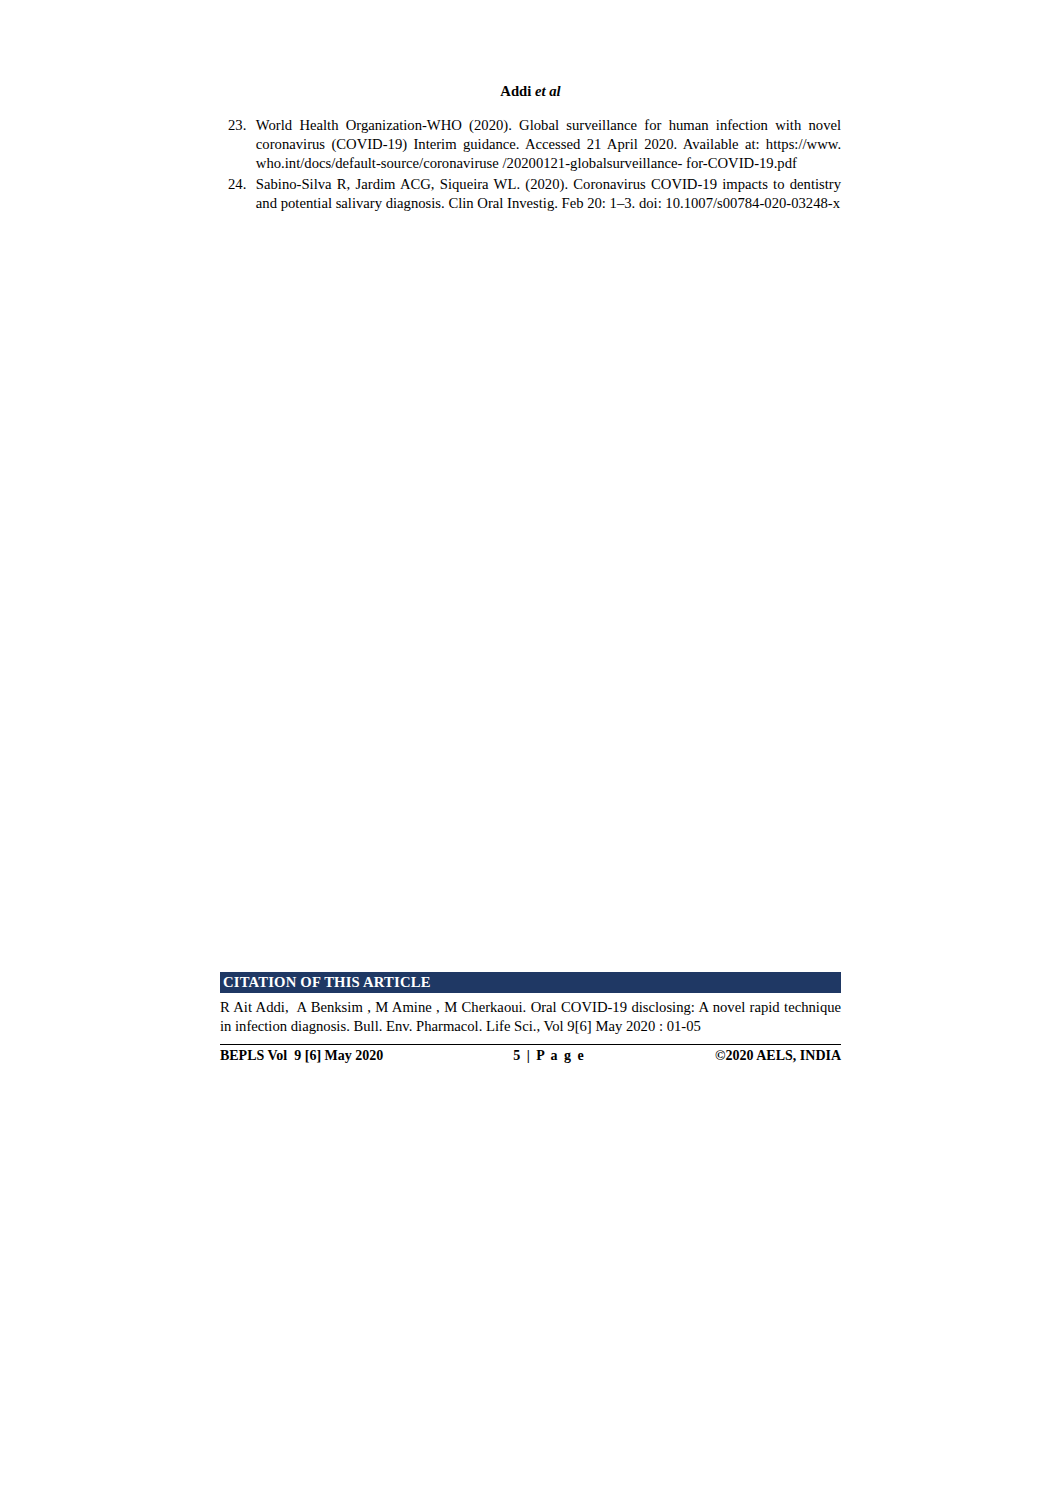Addi et al
23. World Health Organization-WHO (2020). Global surveillance for human infection with novel coronavirus (COVID-19) Interim guidance. Accessed 21 April 2020. Available at: https://www. who.int/docs/default-source/coronaviruse /20200121-globalsurveillance- for-COVID-19.pdf
24. Sabino-Silva R, Jardim ACG, Siqueira WL. (2020). Coronavirus COVID-19 impacts to dentistry and potential salivary diagnosis. Clin Oral Investig. Feb 20: 1–3. doi: 10.1007/s00784-020-03248-x
CITATION OF THIS ARTICLE
R Ait Addi, A Benksim , M Amine , M Cherkaoui. Oral COVID-19 disclosing: A novel rapid technique in infection diagnosis. Bull. Env. Pharmacol. Life Sci., Vol 9[6] May 2020 : 01-05
BEPLS Vol 9 [6] May 2020 5 | P a g e ©2020 AELS, INDIA